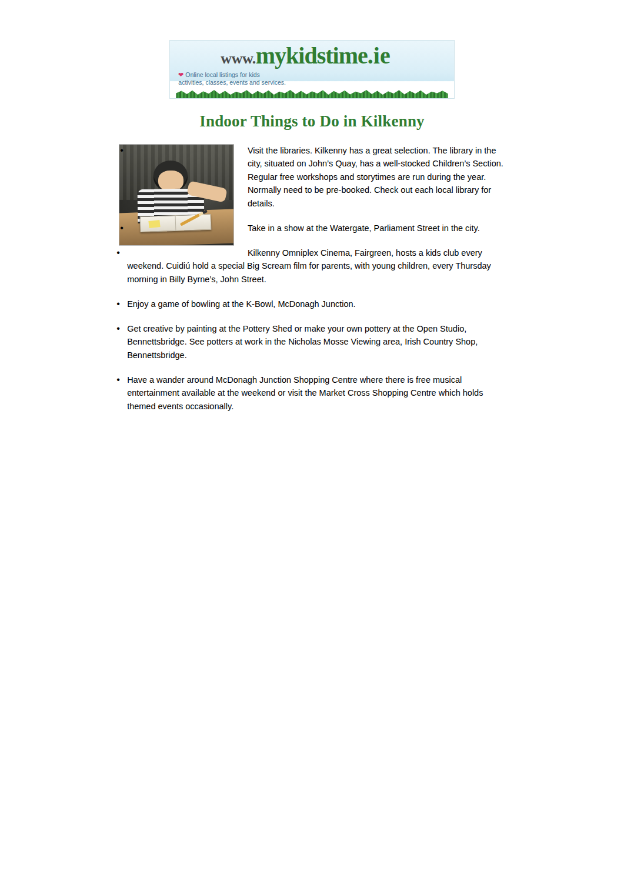www. mykidstime.ie
❤ Online local listings for kids
activities, classes, events and services.
Indoor Things to Do in Kilkenny
Visit the libraries. Kilkenny has a great selection. The library in the city, situated on John’s Quay, has a well-stocked Children’s Section. Regular free workshops and storytimes are run during the year. Normally need to be pre-booked. Check out each local library for details.
Take in a show at the Watergate, Parliament Street in the city.
Kilkenny Omniplex Cinema, Fairgreen, hosts a kids club every weekend. Cuidiú hold a special Big Scream film for parents, with young children, every Thursday morning in Billy Byrne’s, John Street.
Enjoy a game of bowling at the K-Bowl, McDonagh Junction.
Get creative by painting at the Pottery Shed or make your own pottery at the Open Studio, Bennettsbridge. See potters at work in the Nicholas Mosse Viewing area, Irish Country Shop, Bennettsbridge.
Have a wander around McDonagh Junction Shopping Centre where there is free musical entertainment available at the weekend or visit the Market Cross Shopping Centre which holds themed events occasionally.